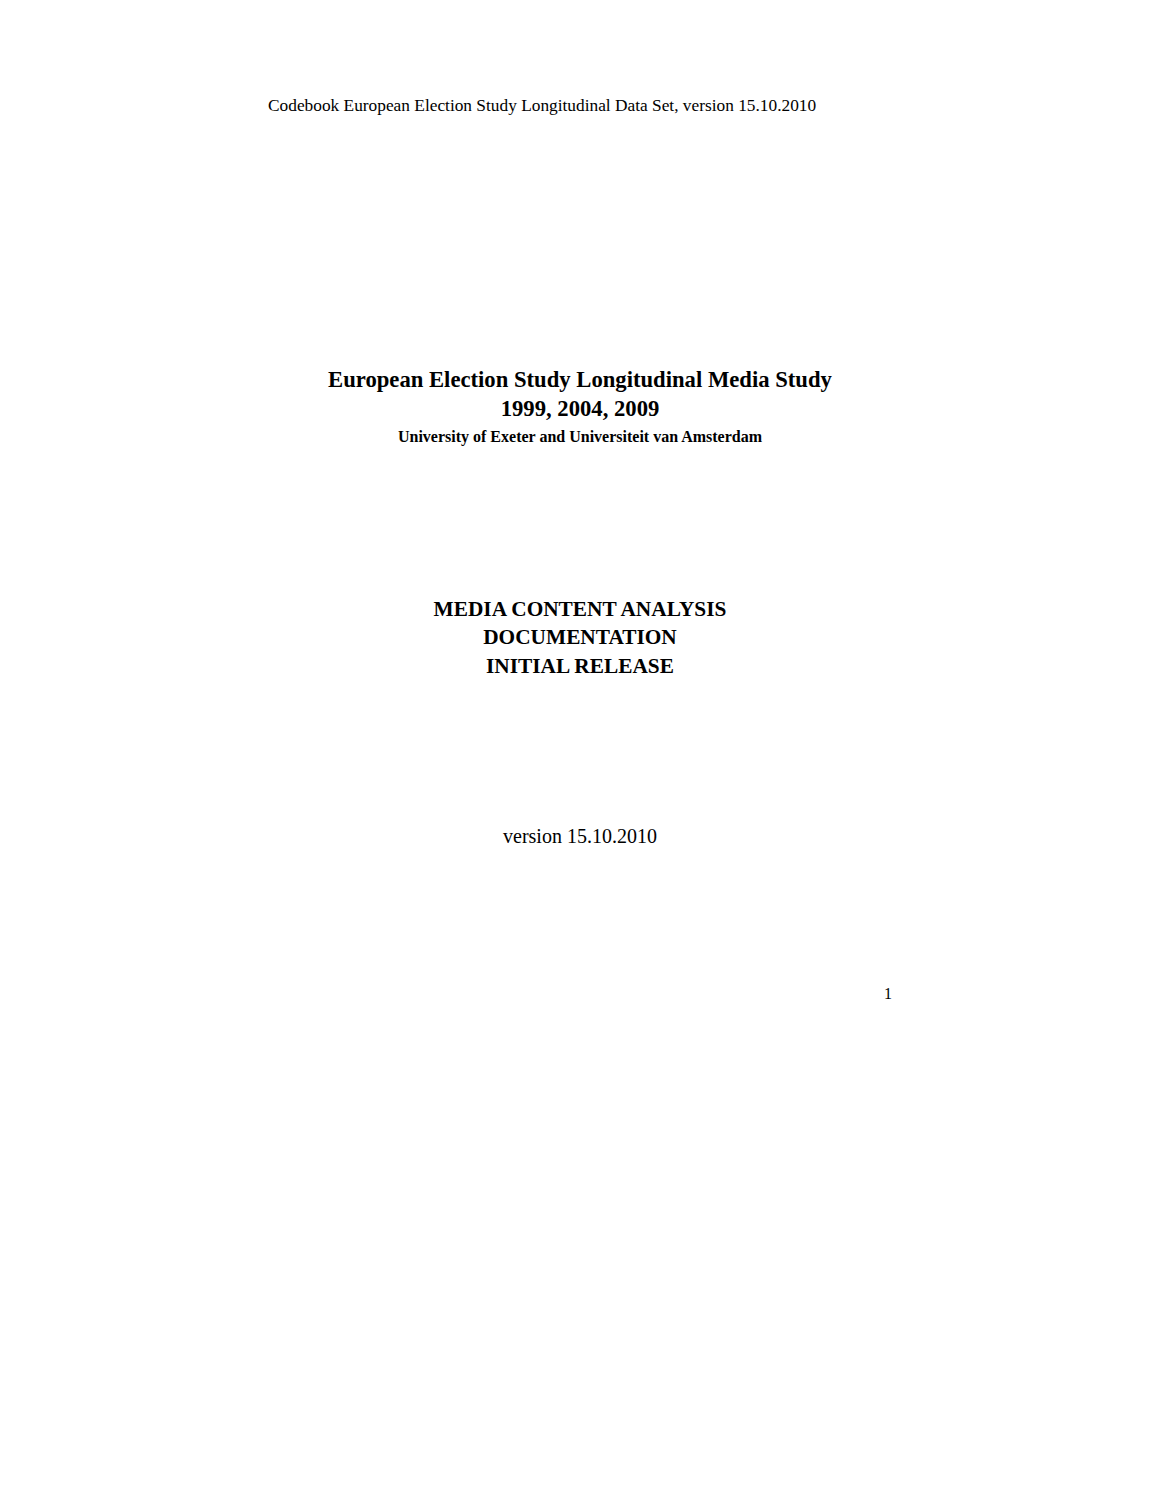Codebook European Election Study Longitudinal Data Set, version 15.10.2010
European Election Study Longitudinal Media Study
1999, 2004, 2009
University of Exeter and Universiteit van Amsterdam
MEDIA CONTENT ANALYSIS
DOCUMENTATION
INITIAL RELEASE
version 15.10.2010
1